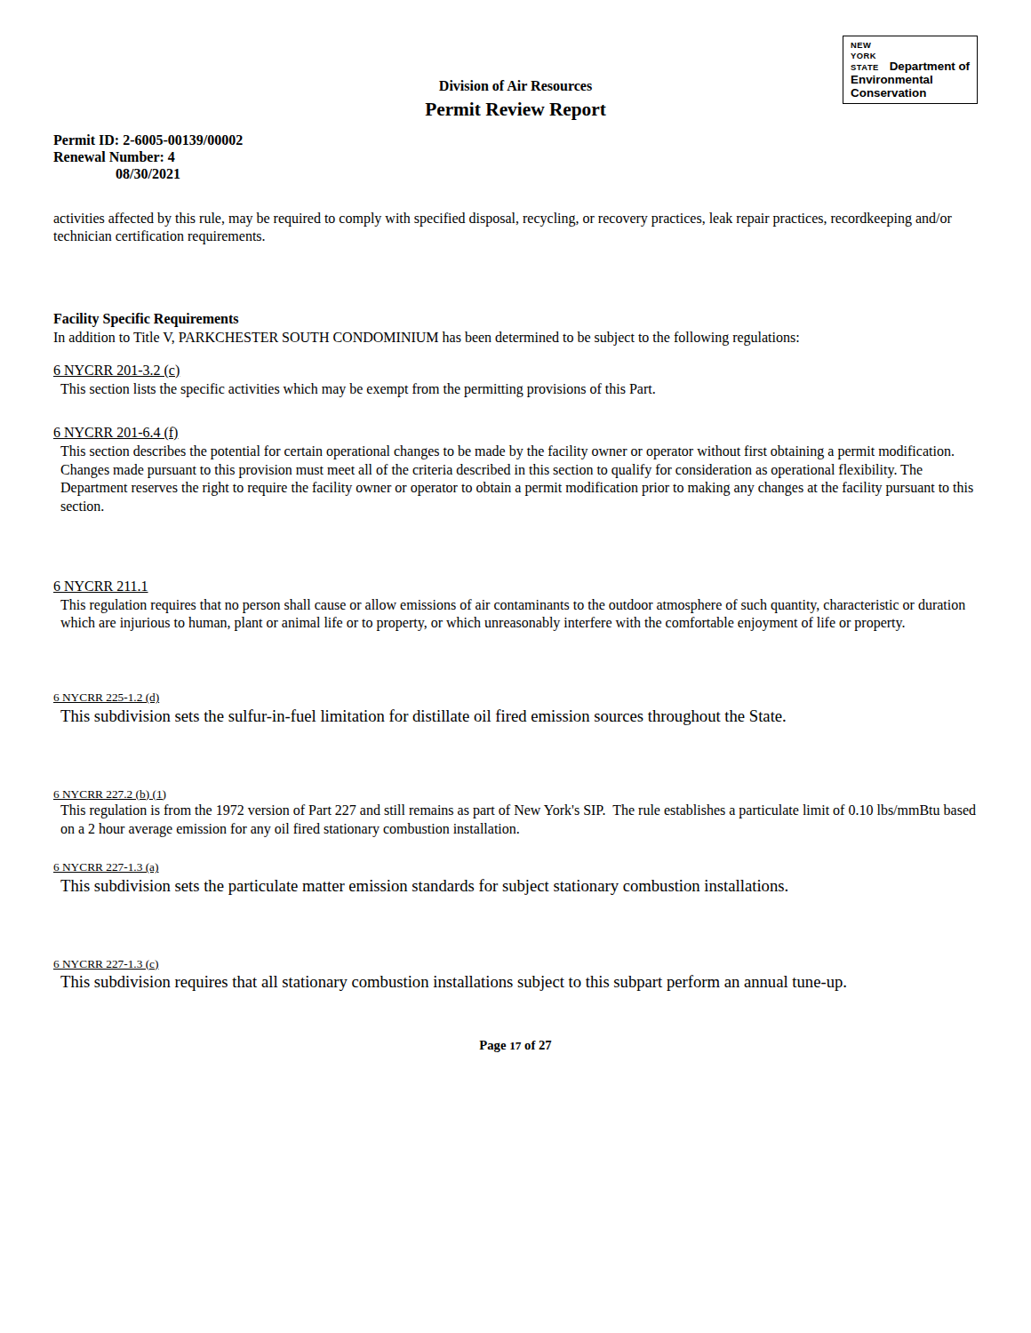NEW
YORK
STATE Department of
Environmental
Conservation
Division of Air Resources
Permit Review Report
Permit ID: 2-6005-00139/00002
Renewal Number: 4
08/30/2021
activities affected by this rule, may be required to comply with specified disposal, recycling, or recovery practices, leak repair practices, recordkeeping and/or technician certification requirements.
Facility Specific Requirements
In addition to Title V, PARKCHESTER SOUTH CONDOMINIUM has been determined to be subject to the following regulations:
6 NYCRR 201-3.2 (c)
This section lists the specific activities which may be exempt from the permitting provisions of this Part.
6 NYCRR 201-6.4 (f)
This section describes the potential for certain operational changes to be made by the facility owner or operator without first obtaining a permit modification. Changes made pursuant to this provision must meet all of the criteria described in this section to qualify for consideration as operational flexibility. The Department reserves the right to require the facility owner or operator to obtain a permit modification prior to making any changes at the facility pursuant to this section.
6 NYCRR 211.1
This regulation requires that no person shall cause or allow emissions of air contaminants to the outdoor atmosphere of such quantity, characteristic or duration which are injurious to human, plant or animal life or to property, or which unreasonably interfere with the comfortable enjoyment of life or property.
6 NYCRR 225-1.2 (d)
This subdivision sets the sulfur-in-fuel limitation for distillate oil fired emission sources throughout the State.
6 NYCRR 227.2 (b) (1)
This regulation is from the 1972 version of Part 227 and still remains as part of New York's SIP. The rule establishes a particulate limit of 0.10 lbs/mmBtu based on a 2 hour average emission for any oil fired stationary combustion installation.
6 NYCRR 227-1.3 (a)
This subdivision sets the particulate matter emission standards for subject stationary combustion installations.
6 NYCRR 227-1.3 (c)
This subdivision requires that all stationary combustion installations subject to this subpart perform an annual tune-up.
Page 17 of 27